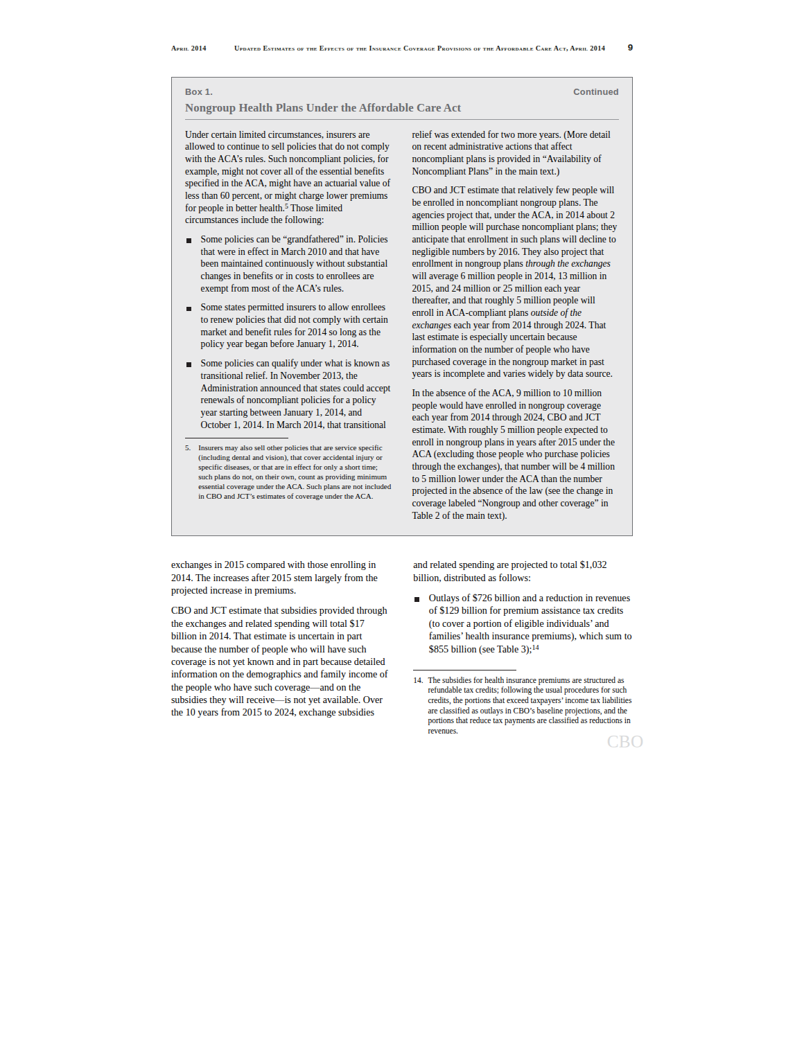April 2014 Updated Estimates of the Effects of the Insurance Coverage Provisions of the Affordable Care Act, April 2014 9
Box 1. Continued
Nongroup Health Plans Under the Affordable Care Act
Under certain limited circumstances, insurers are allowed to continue to sell policies that do not comply with the ACA’s rules. Such noncompliant policies, for example, might not cover all of the essential benefits specified in the ACA, might have an actuarial value of less than 60 percent, or might charge lower premiums for people in better health.5 Those limited circumstances include the following:
Some policies can be “grandfathered” in. Policies that were in effect in March 2010 and that have been maintained continuously without substantial changes in benefits or in costs to enrollees are exempt from most of the ACA’s rules.
Some states permitted insurers to allow enrollees to renew policies that did not comply with certain market and benefit rules for 2014 so long as the policy year began before January 1, 2014.
Some policies can qualify under what is known as transitional relief. In November 2013, the Administration announced that states could accept renewals of noncompliant policies for a policy year starting between January 1, 2014, and October 1, 2014. In March 2014, that transitional
5. Insurers may also sell other policies that are service specific (including dental and vision), that cover accidental injury or specific diseases, or that are in effect for only a short time; such plans do not, on their own, count as providing minimum essential coverage under the ACA. Such plans are not included in CBO and JCT’s estimates of coverage under the ACA.
relief was extended for two more years. (More detail on recent administrative actions that affect noncompliant plans is provided in “Availability of Noncompliant Plans” in the main text.)
CBO and JCT estimate that relatively few people will be enrolled in noncompliant nongroup plans. The agencies project that, under the ACA, in 2014 about 2 million people will purchase noncompliant plans; they anticipate that enrollment in such plans will decline to negligible numbers by 2016. They also project that enrollment in nongroup plans through the exchanges will average 6 million people in 2014, 13 million in 2015, and 24 million or 25 million each year thereafter, and that roughly 5 million people will enroll in ACA-compliant plans outside of the exchanges each year from 2014 through 2024. That last estimate is especially uncertain because information on the number of people who have purchased coverage in the nongroup market in past years is incomplete and varies widely by data source.
In the absence of the ACA, 9 million to 10 million people would have enrolled in nongroup coverage each year from 2014 through 2024, CBO and JCT estimate. With roughly 5 million people expected to enroll in nongroup plans in years after 2015 under the ACA (excluding those people who purchase policies through the exchanges), that number will be 4 million to 5 million lower under the ACA than the number projected in the absence of the law (see the change in coverage labeled “Nongroup and other coverage” in Table 2 of the main text).
exchanges in 2015 compared with those enrolling in 2014. The increases after 2015 stem largely from the projected increase in premiums.
CBO and JCT estimate that subsidies provided through the exchanges and related spending will total $17 billion in 2014. That estimate is uncertain in part because the number of people who will have such coverage is not yet known and in part because detailed information on the demographics and family income of the people who have such coverage—and on the subsidies they will receive—is not yet available. Over the 10 years from 2015 to 2024, exchange subsidies and related spending are projected to total $1,032 billion, distributed as follows:
Outlays of $726 billion and a reduction in revenues of $129 billion for premium assistance tax credits (to cover a portion of eligible individuals’ and families’ health insurance premiums), which sum to $855 billion (see Table 3);14
14. The subsidies for health insurance premiums are structured as refundable tax credits; following the usual procedures for such credits, the portions that exceed taxpayers’ income tax liabilities are classified as outlays in CBO’s baseline projections, and the portions that reduce tax payments are classified as reductions in revenues.
CBO